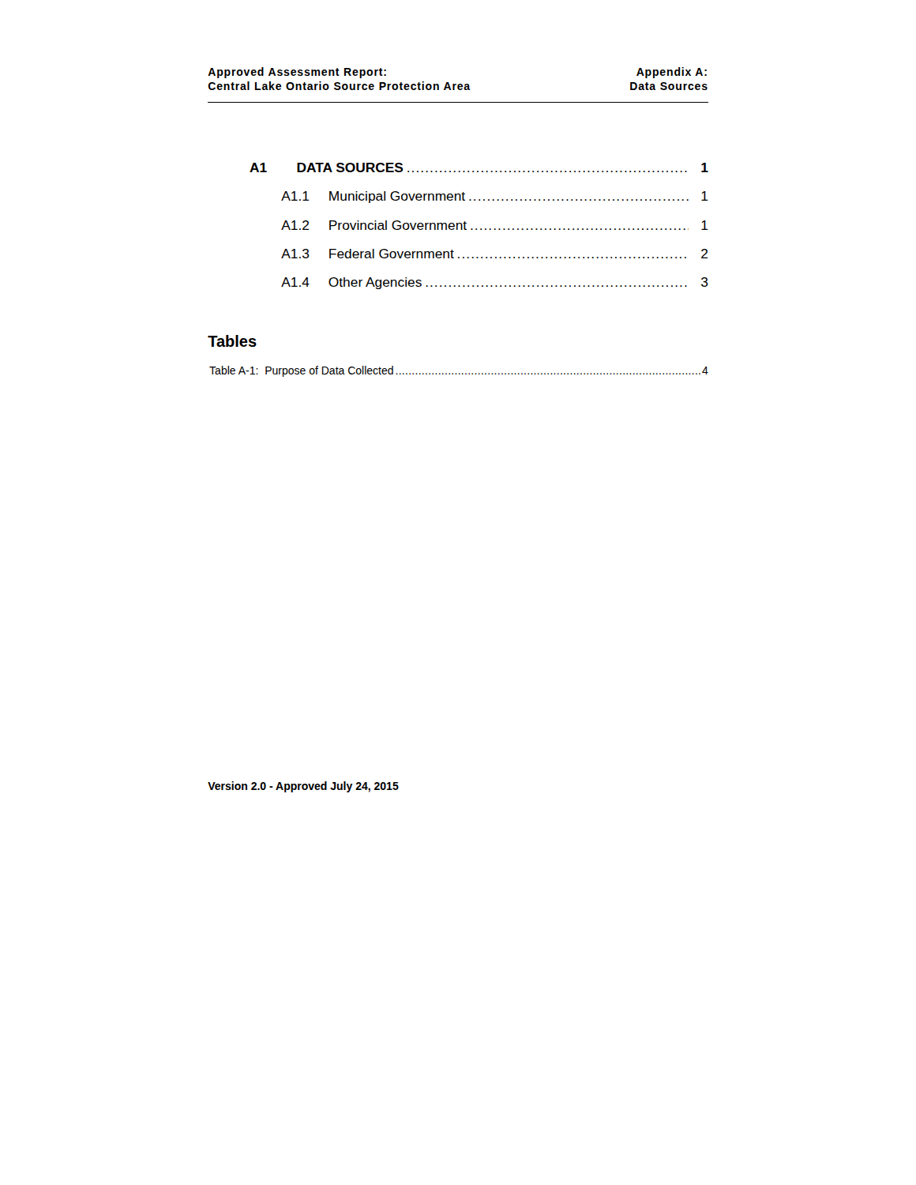Approved Assessment Report:
Central Lake Ontario Source Protection Area
Appendix A:
Data Sources
A1 DATA SOURCES ............................................................................... 1
A1.1 Municipal Government ........................................................................... 1
A1.2 Provincial Government .......................................................................... 1
A1.3 Federal Government ............................................................................... 2
A1.4 Other Agencies ....................................................................................... 3
Tables
Table A-1: Purpose of Data Collected .......................................................................................................... 4
Version 2.0 - Approved July 24, 2015